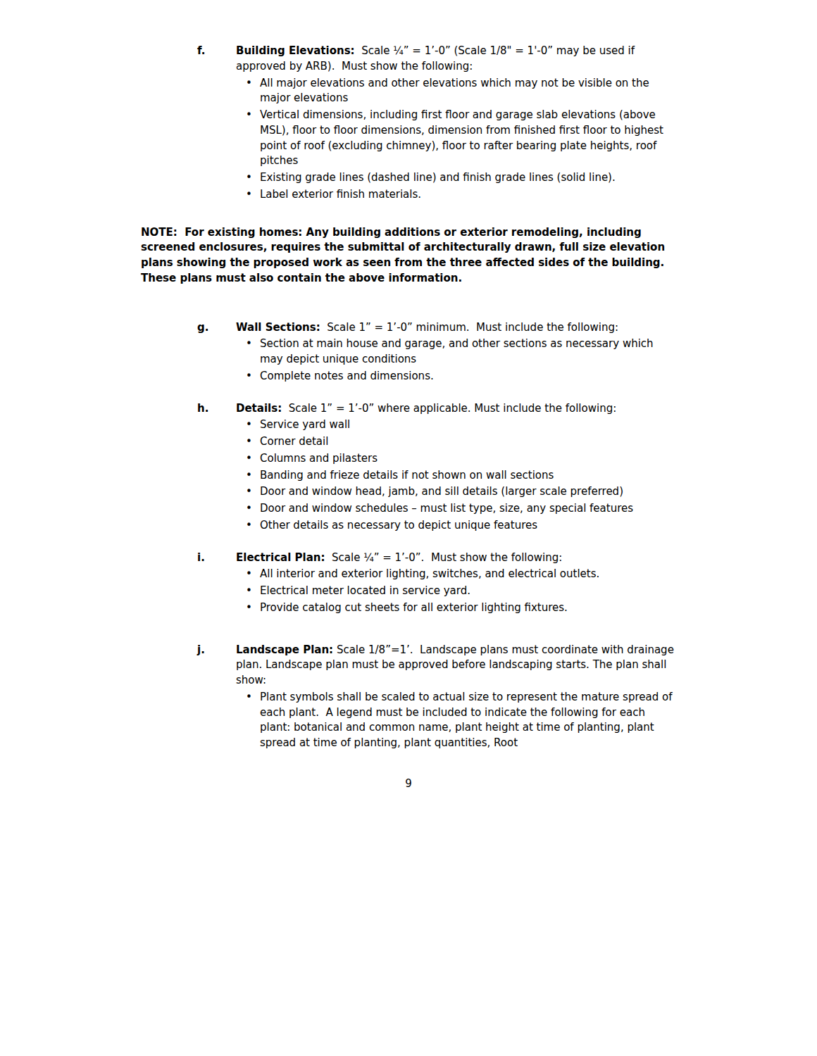f.
Building Elevations: Scale ¼” = 1’-0” (Scale 1/8" = 1'-0” may be used if approved by ARB). Must show the following:
All major elevations and other elevations which may not be visible on the major elevations
Vertical dimensions, including first floor and garage slab elevations (above MSL), floor to floor dimensions, dimension from finished first floor to highest point of roof (excluding chimney), floor to rafter bearing plate heights, roof pitches
Existing grade lines (dashed line) and finish grade lines (solid line).
Label exterior finish materials.
NOTE: For existing homes: Any building additions or exterior remodeling, including screened enclosures, requires the submittal of architecturally drawn, full size elevation plans showing the proposed work as seen from the three affected sides of the building. These plans must also contain the above information.
g.
Wall Sections: Scale 1” = 1’-0” minimum. Must include the following:
Section at main house and garage, and other sections as necessary which may depict unique conditions
Complete notes and dimensions.
h.
Details: Scale 1” = 1’-0” where applicable. Must include the following:
Service yard wall
Corner detail
Columns and pilasters
Banding and frieze details if not shown on wall sections
Door and window head, jamb, and sill details (larger scale preferred)
Door and window schedules – must list type, size, any special features
Other details as necessary to depict unique features
i.
Electrical Plan: Scale ¼” = 1’-0”. Must show the following:
All interior and exterior lighting, switches, and electrical outlets.
Electrical meter located in service yard.
Provide catalog cut sheets for all exterior lighting fixtures.
j.
Landscape Plan: Scale 1/8”=1’. Landscape plans must coordinate with drainage plan. Landscape plan must be approved before landscaping starts. The plan shall show:
Plant symbols shall be scaled to actual size to represent the mature spread of each plant. A legend must be included to indicate the following for each plant: botanical and common name, plant height at time of planting, plant spread at time of planting, plant quantities, Root
9